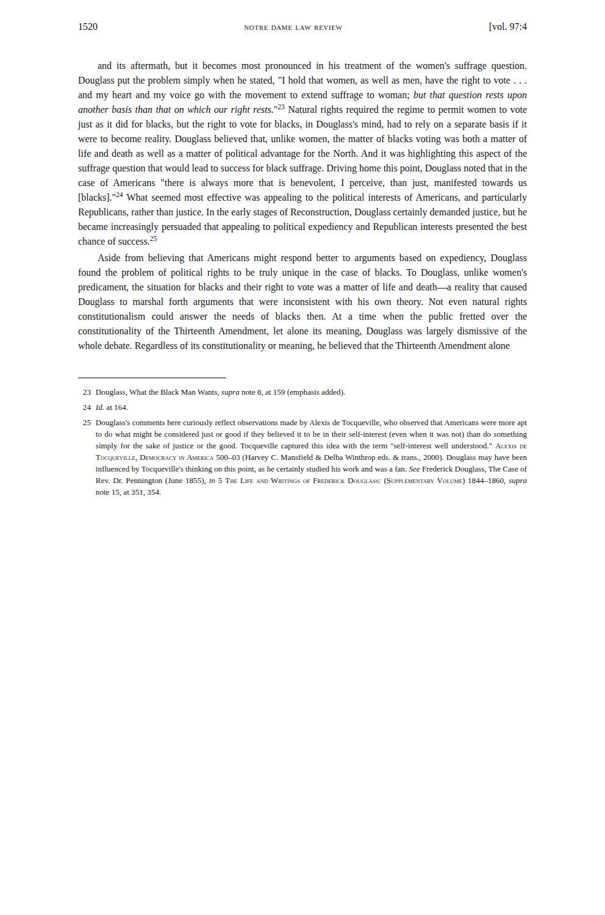1520 notre dame law review [vol. 97:4
and its aftermath, but it becomes most pronounced in his treatment of the women's suffrage question. Douglass put the problem simply when he stated, "I hold that women, as well as men, have the right to vote . . . and my heart and my voice go with the movement to extend suffrage to woman; but that question rests upon another basis than that on which our right rests."23 Natural rights required the regime to permit women to vote just as it did for blacks, but the right to vote for blacks, in Douglass's mind, had to rely on a separate basis if it were to become reality. Douglass believed that, unlike women, the matter of blacks voting was both a matter of life and death as well as a matter of political advantage for the North. And it was highlighting this aspect of the suffrage question that would lead to success for black suffrage. Driving home this point, Douglass noted that in the case of Americans "there is always more that is benevolent, I perceive, than just, manifested towards us [blacks]."24 What seemed most effective was appealing to the political interests of Americans, and particularly Republicans, rather than justice. In the early stages of Reconstruction, Douglass certainly demanded justice, but he became increasingly persuaded that appealing to political expediency and Republican interests presented the best chance of success.25
Aside from believing that Americans might respond better to arguments based on expediency, Douglass found the problem of political rights to be truly unique in the case of blacks. To Douglass, unlike women's predicament, the situation for blacks and their right to vote was a matter of life and death—a reality that caused Douglass to marshal forth arguments that were inconsistent with his own theory. Not even natural rights constitutionalism could answer the needs of blacks then. At a time when the public fretted over the constitutionality of the Thirteenth Amendment, let alone its meaning, Douglass was largely dismissive of the whole debate. Regardless of its constitutionality or meaning, he believed that the Thirteenth Amendment alone
Douglass, What the Black Man Wants, supra note 8, at 159 (emphasis added).
Id. at 164.
Douglass's comments here curiously reflect observations made by Alexis de Tocqueville, who observed that Americans were more apt to do what might be considered just or good if they believed it to be in their self-interest (even when it was not) than do something simply for the sake of justice or the good. Tocqueville captured this idea with the term "self-interest well understood." Alexis de Tocqueville, Democracy in America 500–03 (Harvey C. Mansfield & Delba Winthrop eds. & trans., 2000). Douglass may have been influenced by Tocqueville's thinking on this point, as he certainly studied his work and was a fan. See Frederick Douglass, The Case of Rev. Dr. Pennington (June 1855), in 5 The Life and Writings of Frederick Douglass: (Supplementary Volume) 1844–1860, supra note 15, at 351, 354.